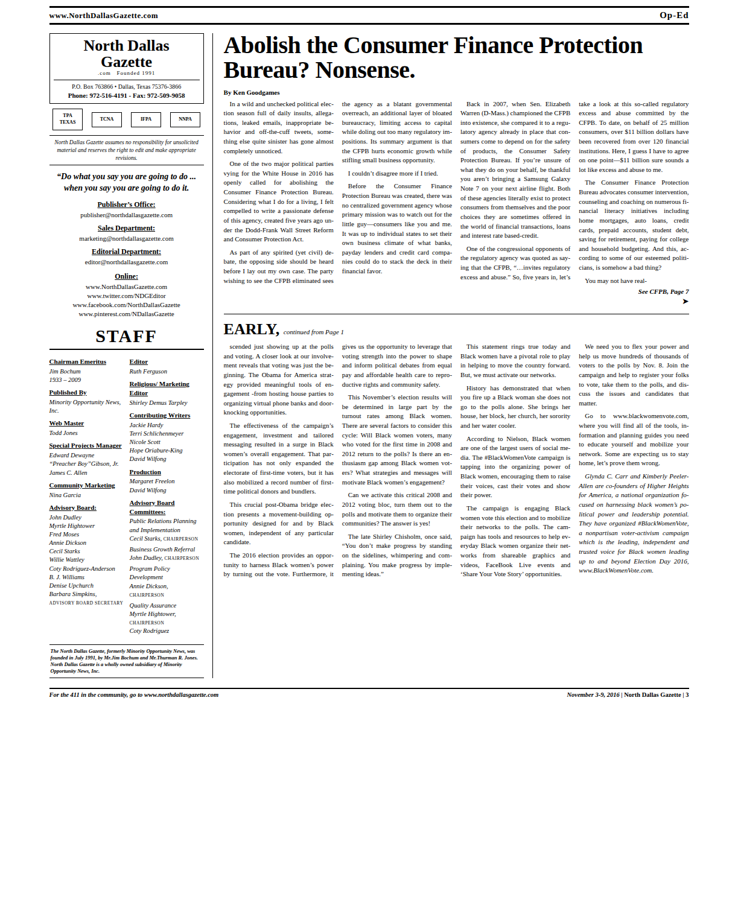www.NorthDallasGazette.com
Op-Ed
North Dallas
Gazette .com Founded 1991
P.O. Box 763866 • Dallas, Texas 75376-3866
Phone: 972-516-4191 - Fax: 972-509-9058
TPA
TEXAS TCNA IFPA NNPA
North Dallas Gazette assumes no responsibility for unsolicited material and reserves the right to edit and make appropriate revisions.
“Do what you say you are going to do ... when you say you are going to do it.
Publisher’s Office:
publisher@northdallasgazette.com
Sales Department:
marketing@northdallasgazette.com
Editorial Department:
editor@northdallasgazette.com
Online:
www.NorthDallasGazette.com
www.twitter.com/NDGEditor
www.facebook.com/NorthDallasGazette
www.pinterest.com/NDallasGazette
STAFF
Chairman Emeritus
Jim Bochum
1933 – 2009
Published By
Minority Opportunity News, Inc.
Web Master
Todd Jones
Special Projects Manager
Edward Dewayne
“Preacher Boy”Gibson, Jr.
James C. Allen
Community Marketing
Nina Garcia
Advisory Board:
John Dudley
Myrtle Hightower
Fred Moses
Annie Dickson
Cecil Starks
Willie Wattley
Coty Rodriguez-Anderson
B. J. Williams
Denise Upchurch
Barbara Simpkins,
ADVISORY BOARD SECRETARY
Editor
Ruth Ferguson
Religious/ Marketing Editor
Shirley Demus Tarpley
Contributing Writers
Jackie Hardy
Terri Schlichenmeyer
Nicole Scott
Hope Oriabure-King
David Wilfong
Production
Margaret Freelon
David Wilfong
Advisory Board Committees:
Public Relations Planning and Implementation
Cecil Starks, CHAIRPERSON
Business Growth Referral
John Dudley, CHAIRPERSON
Program Policy Development
Annie Dickson, CHAIRPERSON
Quality Assurance
Myrtle Hightower, CHAIRPERSON
Coty Rodriguez
The North Dallas Gazette, formerly Minority Opportunity News, was founded in July 1991, by Mr.Jim Bochum and Mr.Thurman R. Jones. North Dallas Gazette is a wholly owned subsidiary of Minority Opportunity News, Inc.
Abolish the Consumer Finance Protection Bureau? Nonsense.
By Ken Goodgames
In a wild and unchecked political election season full of daily insults, allegations, leaked emails, inappropriate behavior and off-the-cuff tweets, something else quite sinister has gone almost completely unnoticed.
One of the two major political parties vying for the White House in 2016 has openly called for abolishing the Consumer Finance Protection Bureau. Considering what I do for a living, I felt compelled to write a passionate defense of this agency, created five years ago under the Dodd-Frank Wall Street Reform and Consumer Protection Act.
As part of any spirited (yet civil) debate, the opposing side should be heard before I lay out my own case. The party wishing to see the CFPB eliminated sees the agency as a blatant governmental overreach, an additional layer of bloated bureaucracy, limiting access to capital while doling out too many regulatory impositions. Its summary argument is that the CFPB hurts economic growth while stifling small business opportunity.
I couldn’t disagree more if I tried.
Before the Consumer Finance Protection Bureau was created, there was no centralized government agency whose primary mission was to watch out for the little guy—consumers like you and me. It was up to individual states to set their own business climate of what banks, payday lenders and credit card companies could do to stack the deck in their financial favor.
Back in 2007, when Sen. Elizabeth Warren (D-Mass.) championed the CFPB into existence, she compared it to a regulatory agency already in place that consumers come to depend on for the safety of products, the Consumer Safety Protection Bureau. If you’re unsure of what they do on your behalf, be thankful you aren’t bringing a Samsung Galaxy Note 7 on your next airline flight. Both of these agencies literally exist to protect consumers from themselves and the poor choices they are sometimes offered in the world of financial transactions, loans and interest rate based-credit.
One of the congressional opponents of the regulatory agency was quoted as saying that the CFPB, “…invites regulatory excess and abuse.” So, five years in, let’s take a look at this so-called regulatory excess and abuse committed by the CFPB. To date, on behalf of 25 million consumers, over $11 billion dollars have been recovered from over 120 financial institutions. Here, I guess I have to agree on one point—$11 billion sure sounds a lot like excess and abuse to me.
The Consumer Finance Protection Bureau advocates consumer intervention, counseling and coaching on numerous financial literacy initiatives including home mortgages, auto loans, credit cards, prepaid accounts, student debt, saving for retirement, paying for college and household budgeting. And this, according to some of our esteemed politicians, is somehow a bad thing?
You may not have real-
See CFPB, Page 7
➤
EARLY, continued from Page 1
scended just showing up at the polls and voting. A closer look at our involvement reveals that voting was just the beginning. The Obama for America strategy provided meaningful tools of engagement -from hosting house parties to organizing virtual phone banks and door-knocking opportunities.
The effectiveness of the campaign’s engagement, investment and tailored messaging resulted in a surge in Black women’s overall engagement. That participation has not only expanded the electorate of first-time voters, but it has also mobilized a record number of first-time political donors and bundlers.
This crucial post-Obama bridge election presents a movement-building opportunity designed for and by Black women, independent of any particular candidate.
The 2016 election provides an opportunity to harness Black women’s power by turning out the vote. Furthermore, it gives us the opportunity to leverage that voting strength into the power to shape and inform political debates from equal pay and affordable health care to reproductive rights and community safety.
This November’s election results will be determined in large part by the turnout rates among Black women. There are several factors to consider this cycle: Will Black women voters, many who voted for the first time in 2008 and 2012 return to the polls? Is there an enthusiasm gap among Black women voters? What strategies and messages will motivate Black women’s engagement?
Can we activate this critical 2008 and 2012 voting bloc, turn them out to the polls and motivate them to organize their communities? The answer is yes!
The late Shirley Chisholm, once said, “You don’t make progress by standing on the sidelines, whimpering and complaining. You make progress by implementing ideas.”
This statement rings true today and Black women have a pivotal role to play in helping to move the country forward. But, we must activate our networks.
History has demonstrated that when you fire up a Black woman she does not go to the polls alone. She brings her house, her block, her church, her sorority and her water cooler.
According to Nielson, Black women are one of the largest users of social media. The #BlackWomenVote campaign is tapping into the organizing power of Black women, encouraging them to raise their voices, cast their votes and show their power.
The campaign is engaging Black women vote this election and to mobilize their networks to the polls. The campaign has tools and resources to help everyday Black women organize their networks from shareable graphics and videos, FaceBook Live events and ‘Share Your Vote Story’ opportunities.
We need you to flex your power and help us move hundreds of thousands of voters to the polls by Nov. 8. Join the campaign and help to register your folks to vote, take them to the polls, and discuss the issues and candidates that matter.
Go to www.blackwomenvote.com, where you will find all of the tools, information and planning guides you need to educate yourself and mobilize your network. Some are expecting us to stay home, let’s prove them wrong.
Glynda C. Carr and Kimberly Peeler-Allen are co-founders of Higher Heights for America, a national organization focused on harnessing black women’s political power and leadership potential. They have organized #BlackWomenVote, a nonpartisan voter-activism campaign which is the leading, independent and trusted voice for Black women leading up to and beyond Election Day 2016, www.BlackWomenVote.com.
For the 411 in the community, go to www.northdallasgazette.com
November 3-9, 2016 | North Dallas Gazette | 3